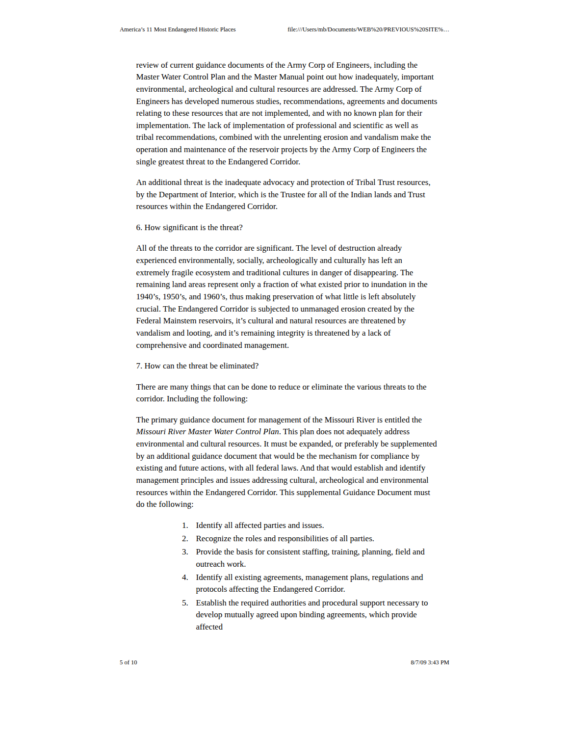America’s 11 Most Endangered Historic Places
file:///Users/mb/Documents/WEB%20/PREVIOUS%20SITE%…
review of current guidance documents of the Army Corp of Engineers, including the Master Water Control Plan and the Master Manual point out how inadequately, important environmental, archeological and cultural resources are addressed. The Army Corp of Engineers has developed numerous studies, recommendations, agreements and documents relating to these resources that are not implemented, and with no known plan for their implementation. The lack of implementation of professional and scientific as well as tribal recommendations, combined with the unrelenting erosion and vandalism make the operation and maintenance of the reservoir projects by the Army Corp of Engineers the single greatest threat to the Endangered Corridor.
An additional threat is the inadequate advocacy and protection of Tribal Trust resources, by the Department of Interior, which is the Trustee for all of the Indian lands and Trust resources within the Endangered Corridor.
6. How significant is the threat?
All of the threats to the corridor are significant. The level of destruction already experienced environmentally, socially, archeologically and culturally has left an extremely fragile ecosystem and traditional cultures in danger of disappearing. The remaining land areas represent only a fraction of what existed prior to inundation in the 1940’s, 1950’s, and 1960’s, thus making preservation of what little is left absolutely crucial. The Endangered Corridor is subjected to unmanaged erosion created by the Federal Mainstem reservoirs, it’s cultural and natural resources are threatened by vandalism and looting, and it’s remaining integrity is threatened by a lack of comprehensive and coordinated management.
7. How can the threat be eliminated?
There are many things that can be done to reduce or eliminate the various threats to the corridor. Including the following:
The primary guidance document for management of the Missouri River is entitled the Missouri River Master Water Control Plan. This plan does not adequately address environmental and cultural resources. It must be expanded, or preferably be supplemented by an additional guidance document that would be the mechanism for compliance by existing and future actions, with all federal laws. And that would establish and identify management principles and issues addressing cultural, archeological and environmental resources within the Endangered Corridor. This supplemental Guidance Document must do the following:
Identify all affected parties and issues.
Recognize the roles and responsibilities of all parties.
Provide the basis for consistent staffing, training, planning, field and outreach work.
Identify all existing agreements, management plans, regulations and protocols affecting the Endangered Corridor.
Establish the required authorities and procedural support necessary to develop mutually agreed upon binding agreements, which provide affected
5 of 10
8/7/09 3:43 PM